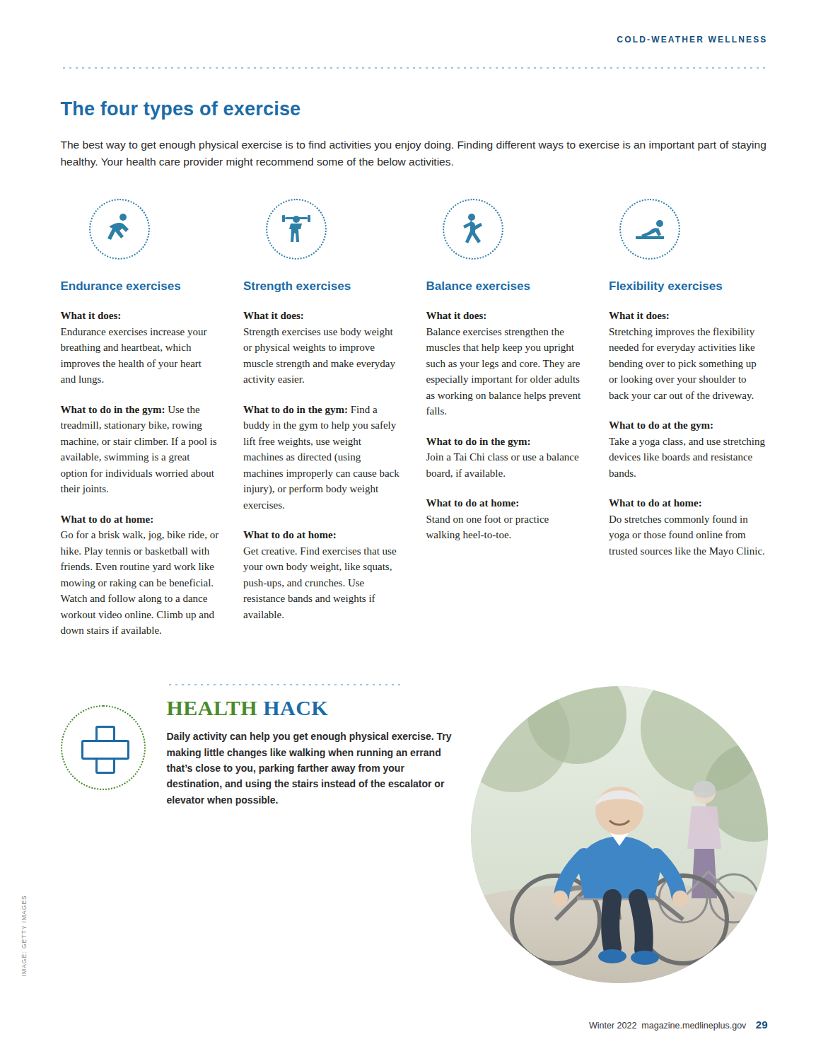Cold-Weather Wellness
The four types of exercise
The best way to get enough physical exercise is to find activities you enjoy doing. Finding different ways to exercise is an important part of staying healthy. Your health care provider might recommend some of the below activities.
Endurance exercises
What it does:
Endurance exercises increase your breathing and heartbeat, which improves the health of your heart and lungs.
What to do in the gym: Use the treadmill, stationary bike, rowing machine, or stair climber. If a pool is available, swimming is a great option for individuals worried about their joints.
What to do at home:
Go for a brisk walk, jog, bike ride, or hike. Play tennis or basketball with friends. Even routine yard work like mowing or raking can be beneficial. Watch and follow along to a dance workout video online. Climb up and down stairs if available.
Strength exercises
What it does:
Strength exercises use body weight or physical weights to improve muscle strength and make everyday activity easier.
What to do in the gym: Find a buddy in the gym to help you safely lift free weights, use weight machines as directed (using machines improperly can cause back injury), or perform body weight exercises.
What to do at home:
Get creative. Find exercises that use your own body weight, like squats, push-ups, and crunches. Use resistance bands and weights if available.
Balance exercises
What it does:
Balance exercises strengthen the muscles that help keep you upright such as your legs and core. They are especially important for older adults as working on balance helps prevent falls.
What to do in the gym:
Join a Tai Chi class or use a balance board, if available.
What to do at home:
Stand on one foot or practice walking heel-to-toe.
Flexibility exercises
What it does:
Stretching improves the flexibility needed for everyday activities like bending over to pick something up or looking over your shoulder to back your car out of the driveway.
What to do at the gym:
Take a yoga class, and use stretching devices like boards and resistance bands.
What to do at home:
Do stretches commonly found in yoga or those found online from trusted sources like the Mayo Clinic.
HEALTH HACK
Daily activity can help you get enough physical exercise. Try making little changes like walking when running an errand that’s close to you, parking farther away from your destination, and using the stairs instead of the escalator or elevator when possible.
IMAGE: GETTY IMAGES
Winter 2022 magazine.medlineplus.gov 29